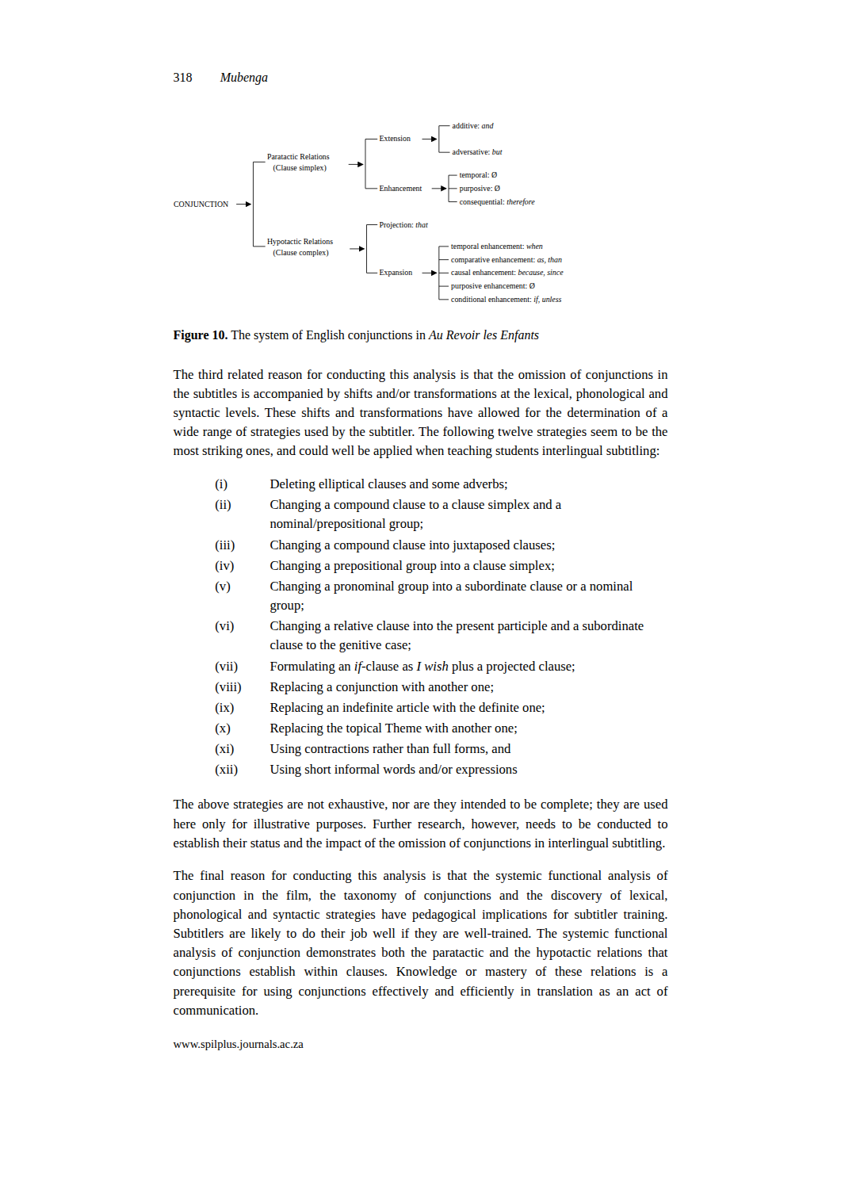318 Mubenga
CONJUNCTION Paratactic Relations (Clause simplex) Extension additive: and adversative: but Enhancement temporal: Ø purposive: Ø consequential: therefore Hypotactic Relations (Clause complex) Projection: that Expansion temporal enhancement: when comparative enhancement: as, than causal enhancement: because, since purposive enhancement: Ø conditional enhancement: if, unless
Figure 10. The system of English conjunctions in Au Revoir les Enfants
The third related reason for conducting this analysis is that the omission of conjunctions in the subtitles is accompanied by shifts and/or transformations at the lexical, phonological and syntactic levels. These shifts and transformations have allowed for the determination of a wide range of strategies used by the subtitler. The following twelve strategies seem to be the most striking ones, and could well be applied when teaching students interlingual subtitling:
(i) Deleting elliptical clauses and some adverbs;
(ii) Changing a compound clause to a clause simplex and a nominal/prepositional group;
(iii) Changing a compound clause into juxtaposed clauses;
(iv) Changing a prepositional group into a clause simplex;
(v) Changing a pronominal group into a subordinate clause or a nominal group;
(vi) Changing a relative clause into the present participle and a subordinate clause to the genitive case;
(vii) Formulating an if-clause as I wish plus a projected clause;
(viii) Replacing a conjunction with another one;
(ix) Replacing an indefinite article with the definite one;
(x) Replacing the topical Theme with another one;
(xi) Using contractions rather than full forms, and
(xii) Using short informal words and/or expressions
The above strategies are not exhaustive, nor are they intended to be complete; they are used here only for illustrative purposes. Further research, however, needs to be conducted to establish their status and the impact of the omission of conjunctions in interlingual subtitling.
The final reason for conducting this analysis is that the systemic functional analysis of conjunction in the film, the taxonomy of conjunctions and the discovery of lexical, phonological and syntactic strategies have pedagogical implications for subtitler training. Subtitlers are likely to do their job well if they are well-trained. The systemic functional analysis of conjunction demonstrates both the paratactic and the hypotactic relations that conjunctions establish within clauses. Knowledge or mastery of these relations is a prerequisite for using conjunctions effectively and efficiently in translation as an act of communication.
www.spilplus.journals.ac.za